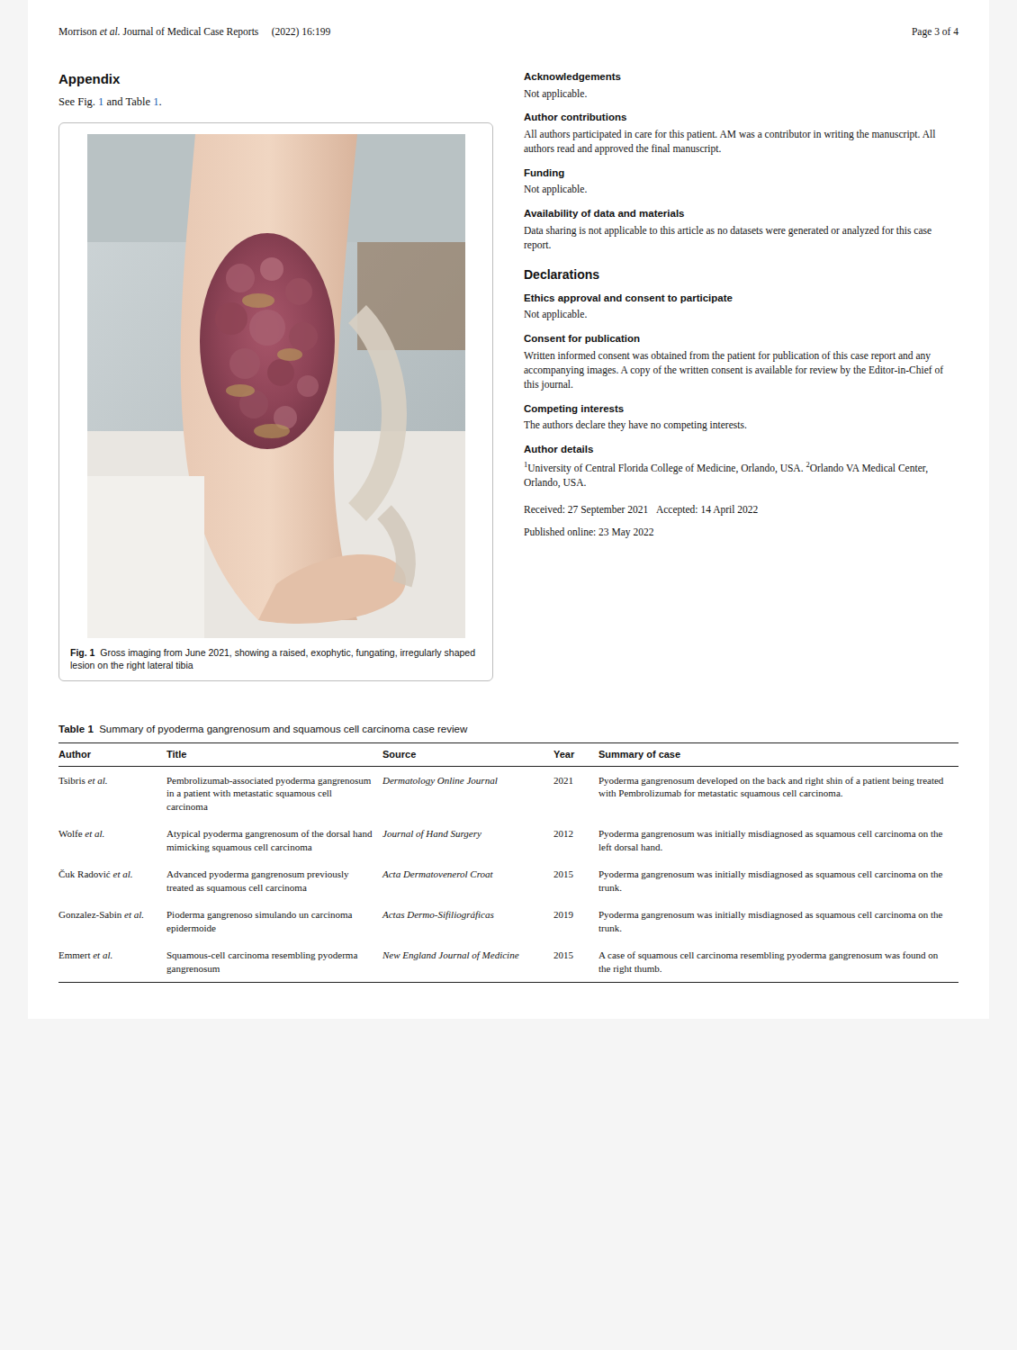Morrison et al. Journal of Medical Case Reports (2022) 16:199
Page 3 of 4
Appendix
See Fig. 1 and Table 1.
Fig. 1 Gross imaging from June 2021, showing a raised, exophytic, fungating, irregularly shaped lesion on the right lateral tibia
Acknowledgements
Not applicable.
Author contributions
All authors participated in care for this patient. AM was a contributor in writing the manuscript. All authors read and approved the final manuscript.
Funding
Not applicable.
Availability of data and materials
Data sharing is not applicable to this article as no datasets were generated or analyzed for this case report.
Declarations
Ethics approval and consent to participate
Not applicable.
Consent for publication
Written informed consent was obtained from the patient for publication of this case report and any accompanying images. A copy of the written consent is available for review by the Editor-in-Chief of this journal.
Competing interests
The authors declare they have no competing interests.
Author details
1University of Central Florida College of Medicine, Orlando, USA. 2Orlando VA Medical Center, Orlando, USA.
Received: 27 September 2021 Accepted: 14 April 2022
Published online: 23 May 2022
Table 1 Summary of pyoderma gangrenosum and squamous cell carcinoma case review
| Author | Title | Source | Year | Summary of case |
| --- | --- | --- | --- | --- |
| Tsibris et al. | Pembrolizumab-associated pyoderma gangrenosum in a patient with metastatic squamous cell carcinoma | Dermatology Online Journal | 2021 | Pyoderma gangrenosum developed on the back and right shin of a patient being treated with Pembrolizumab for metastatic squamous cell carcinoma. |
| Wolfe et al. | Atypical pyoderma gangrenosum of the dorsal hand mimicking squamous cell carcinoma | Journal of Hand Surgery | 2012 | Pyoderma gangrenosum was initially misdiagnosed as squamous cell carcinoma on the left dorsal hand. |
| Čuk Radović et al. | Advanced pyoderma gangrenosum previously treated as squamous cell carcinoma | Acta Dermatovenerol Croat | 2015 | Pyoderma gangrenosum was initially misdiagnosed as squamous cell carcinoma on the trunk. |
| Gonzalez-Sabin et al. | Pioderma gangrenoso simulando un carcinoma epidermoide | Actas Dermo-Sifiliográficas | 2019 | Pyoderma gangrenosum was initially misdiagnosed as squamous cell carcinoma on the trunk. |
| Emmert et al. | Squamous-cell carcinoma resembling pyoderma gangrenosum | New England Journal of Medicine | 2015 | A case of squamous cell carcinoma resembling pyoderma gangrenosum was found on the right thumb. |